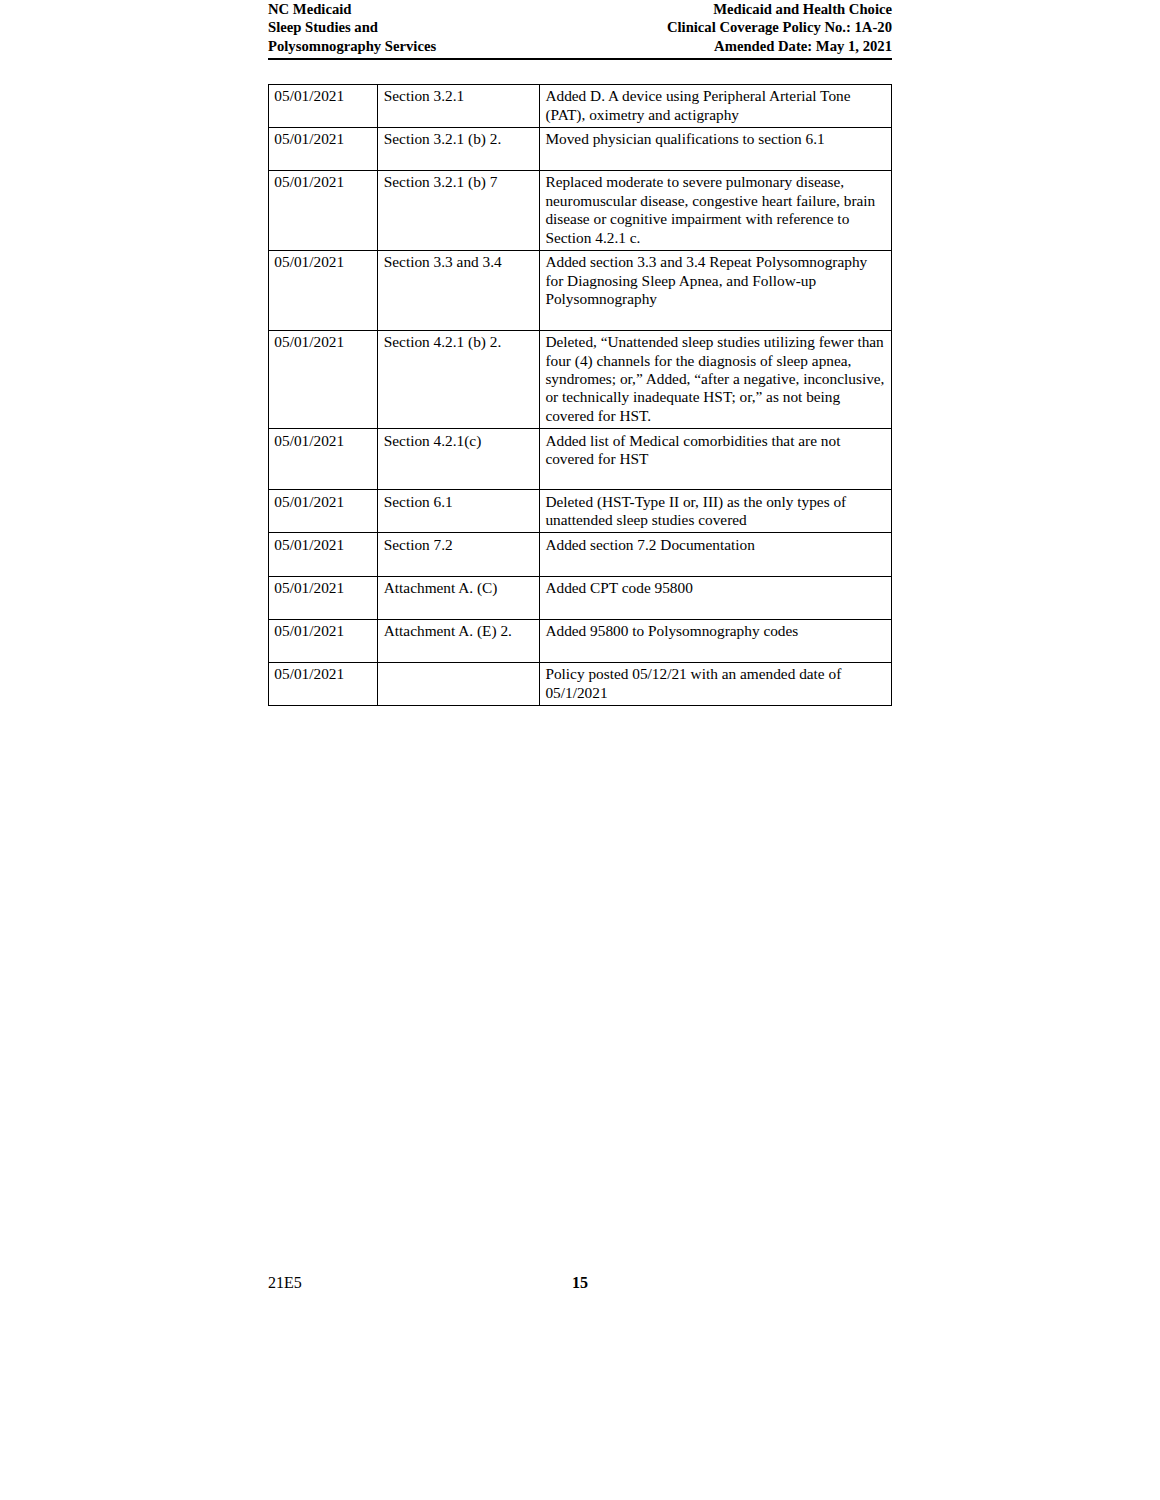| NC Medicaid | Medicaid and Health Choice |
| Sleep Studies and | Clinical Coverage Policy No.: 1A-20 |
| Polysomnography Services | Amended Date: May 1, 2021 |
| 05/01/2021 | Section 3.2.1 | Added D. A device using Peripheral Arterial Tone (PAT), oximetry and actigraphy |
| 05/01/2021 | Section 3.2.1 (b) 2. | Moved physician qualifications to section 6.1 |
| 05/01/2021 | Section 3.2.1 (b) 7 | Replaced moderate to severe pulmonary disease, neuromuscular disease, congestive heart failure, brain disease or cognitive impairment with reference to Section 4.2.1 c. |
| 05/01/2021 | Section 3.3 and 3.4 | Added section 3.3 and 3.4 Repeat Polysomnography for Diagnosing Sleep Apnea, and Follow-up Polysomnography |
| 05/01/2021 | Section 4.2.1 (b) 2. | Deleted, “Unattended sleep studies utilizing fewer than four (4) channels for the diagnosis of sleep apnea, syndromes; or,” Added, “after a negative, inconclusive, or technically inadequate HST; or,” as not being covered for HST. |
| 05/01/2021 | Section 4.2.1(c) | Added list of Medical comorbidities that are not covered for HST |
| 05/01/2021 | Section 6.1 | Deleted (HST-Type II or, III) as the only types of unattended sleep studies covered |
| 05/01/2021 | Section 7.2 | Added section 7.2 Documentation |
| 05/01/2021 | Attachment A. (C) | Added CPT code 95800 |
| 05/01/2021 | Attachment A. (E) 2. | Added 95800 to Polysomnography codes |
| 05/01/2021 | | Policy posted 05/12/21 with an amended date of 05/1/2021 |
21E5 15